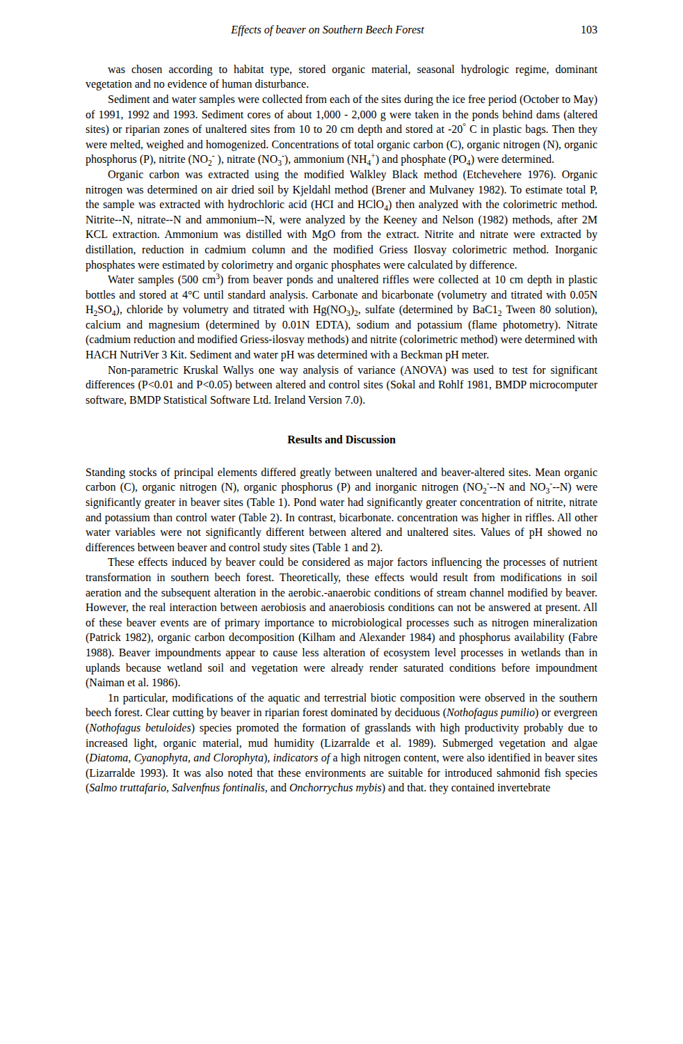Effects of beaver on Southern Beech Forest 103
was chosen according to habitat type, stored organic material, seasonal hydrologic regime, dominant vegetation and no evidence of human disturbance.
Sediment and water samples were collected from each of the sites during the ice free period (October to May) of 1991, 1992 and 1993. Sediment cores of about 1,000 - 2,000 g were taken in the ponds behind dams (altered sites) or riparian zones of unaltered sites from 10 to 20 cm depth and stored at -20° C in plastic bags. Then they were melted, weighed and homogenized. Concentrations of total organic carbon (C), organic nitrogen (N), organic phosphorus (P), nitrite (NO2- ), nitrate (NO3-), ammonium (NH4+) and phosphate (PO4) were determined.
Organic carbon was extracted using the modified Walkley Black method (Etchevehere 1976). Organic nitrogen was determined on air dried soil by Kjeldahl method (Brener and Mulvaney 1982). To estimate total P, the sample was extracted with hydrochloric acid (HCI and HClO4) then analyzed with the colorimetric method. Nitrite--N, nitrate--N and ammonium--N, were analyzed by the Keeney and Nelson (1982) methods, after 2M KCL extraction. Ammonium was distilled with MgO from the extract. Nitrite and nitrate were extracted by distillation, reduction in cadmium column and the modified Griess Ilosvay colorimetric method. Inorganic phosphates were estimated by colorimetry and organic phosphates were calculated by difference.
Water samples (500 cm3) from beaver ponds and unaltered riffles were collected at 10 cm depth in plastic bottles and stored at 4°C until standard analysis. Carbonate and bicarbonate (volumetry and titrated with 0.05N H2SO4), chloride by volumetry and titrated with Hg(NO3)2, sulfate (determined by BaC12 Tween 80 solution), calcium and magnesium (determined by 0.01N EDTA), sodium and potassium (flame photometry). Nitrate (cadmium reduction and modified Griess-ilosvay methods) and nitrite (colorimetric method) were determined with HACH NutriVer 3 Kit. Sediment and water pH was determined with a Beckman pH meter.
Non-parametric Kruskal Wallys one way analysis of variance (ANOVA) was used to test for significant differences (P<0.01 and P<0.05) between altered and control sites (Sokal and Rohlf 1981, BMDP microcomputer software, BMDP Statistical Software Ltd. Ireland Version 7.0).
Results and Discussion
Standing stocks of principal elements differed greatly between unaltered and beaver-altered sites. Mean organic carbon (C), organic nitrogen (N), organic phosphorus (P) and inorganic nitrogen (NO2---N and NO3---N) were significantly greater in beaver sites (Table 1). Pond water had significantly greater concentration of nitrite, nitrate and potassium than control water (Table 2). In contrast, bicarbonate. concentration was higher in riffles. All other water variables were not significantly different between altered and unaltered sites. Values of pH showed no differences between beaver and control study sites (Table 1 and 2).
These effects induced by beaver could be considered as major factors influencing the processes of nutrient transformation in southern beech forest. Theoretically, these effects would result from modifications in soil aeration and the subsequent alteration in the aerobic.-anaerobic conditions of stream channel modified by beaver. However, the real interaction between aerobiosis and anaerobiosis conditions can not be answered at present. All of these beaver events are of primary importance to microbiological processes such as nitrogen mineralization (Patrick 1982), organic carbon decomposition (Kilham and Alexander 1984) and phosphorus availability (Fabre 1988). Beaver impoundments appear to cause less alteration of ecosystem level processes in wetlands than in uplands because wetland soil and vegetation were already render saturated conditions before impoundment (Naiman et al. 1986).
1n particular, modifications of the aquatic and terrestrial biotic composition were observed in the southern beech forest. Clear cutting by beaver in riparian forest dominated by deciduous (Nothofagus pumilio) or evergreen (Nothofagus betuloides) species promoted the formation of grasslands with high productivity probably due to increased light, organic material, mud humidity (Lizarralde et al. 1989). Submerged vegetation and algae (Diatoma, Cyanophyta, and Clorophyta), indicators of a high nitrogen content, were also identified in beaver sites (Lizarralde 1993). It was also noted that these environments are suitable for introduced sahmonid fish species (Salmo truttafario, Salvenfnus fontinalis, and Onchorrychus mybis) and that. they contained invertebrate